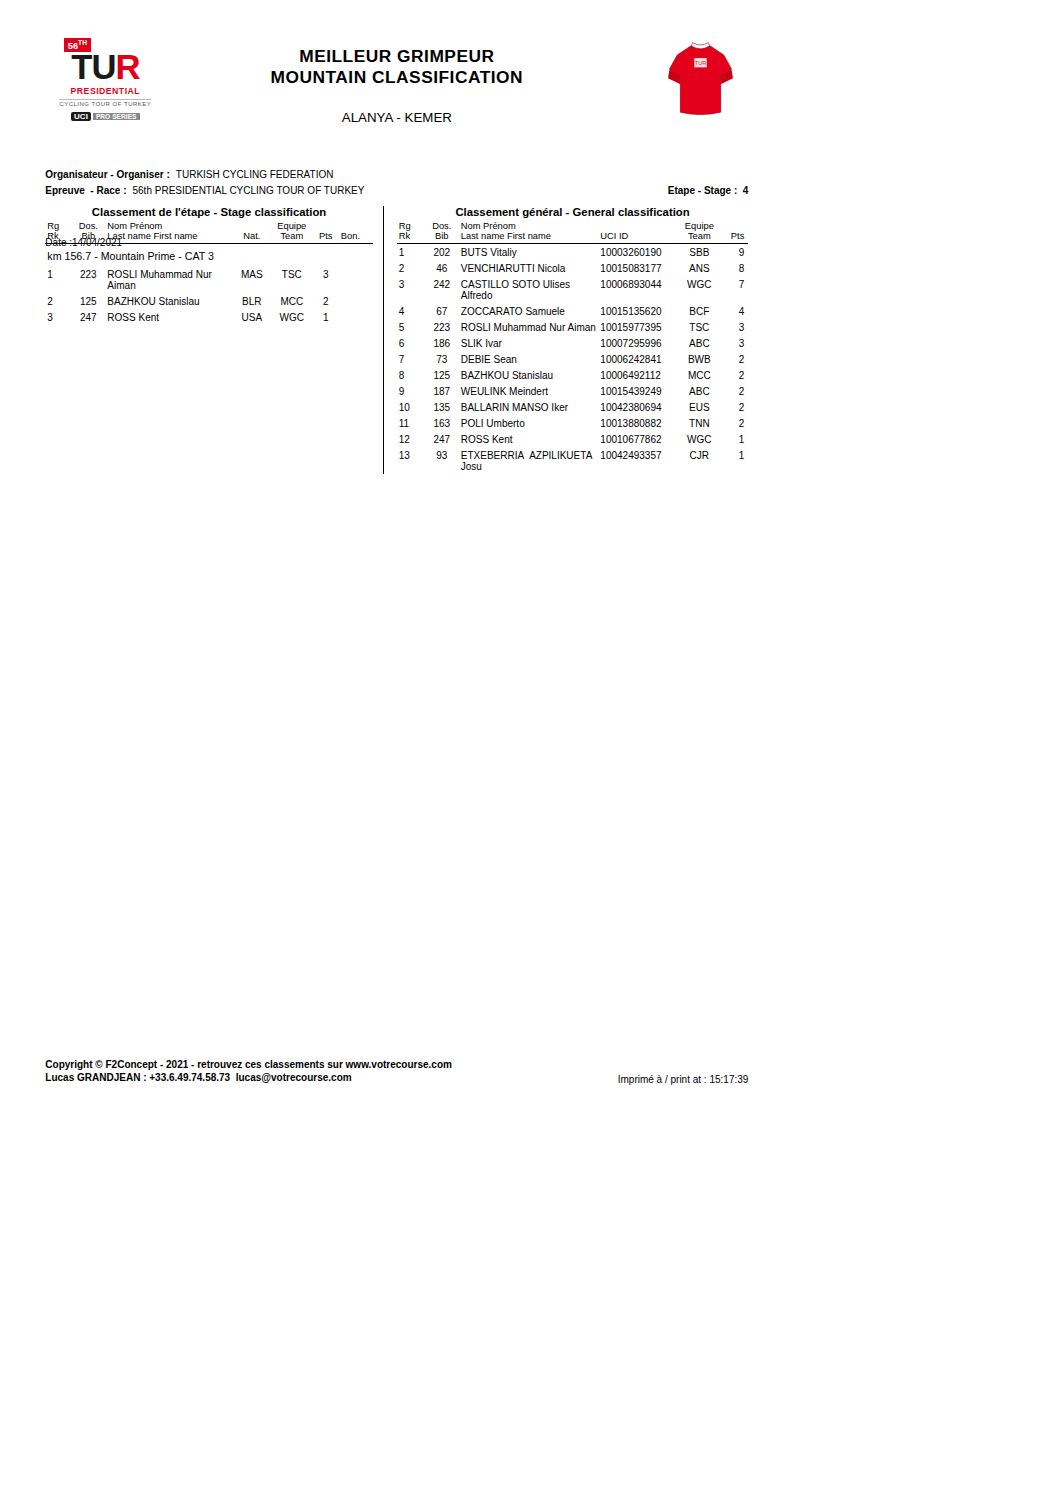56TH
TUR
PRESIDENTIAL
CYCLING TOUR OF TURKEY
UCI PRO SERIES
MEILLEUR GRIMPEUR
MOUNTAIN CLASSIFICATION
ALANYA - KEMER
TUR
Date : 14/04/2021
Organisateur - Organiser : TURKISH CYCLING FEDERATION
Epreuve - Race : 56th PRESIDENTIAL CYCLING TOUR OF TURKEY Etape - Stage : 4
Classement de l'étape - Stage classification
| Rg Rk | Dos. Bib | Nom Prénom Last name First name | Nat. | Equipe Team | Pts | Bon. |
| --- | --- | --- | --- | --- | --- | --- |
| km 156.7 - Mountain Prime - CAT 3 |
| 1 | 223 | ROSLI Muhammad Nur Aiman | MAS | TSC | 3 | |
| 2 | 125 | BAZHKOU Stanislau | BLR | MCC | 2 | |
| 3 | 247 | ROSS Kent | USA | WGC | 1 | |
Classement général - General classification
| Rg Rk | Dos. Bib | Nom Prénom Last name First name | UCI ID | Equipe Team | Pts |
| --- | --- | --- | --- | --- | --- |
| 1 | 202 | BUTS Vitaliy | 10003260190 | SBB | 9 |
| 2 | 46 | VENCHIARUTTI Nicola | 10015083177 | ANS | 8 |
| 3 | 242 | CASTILLO SOTO Ulises Alfredo | 10006893044 | WGC | 7 |
| 4 | 67 | ZOCCARATO Samuele | 10015135620 | BCF | 4 |
| 5 | 223 | ROSLI Muhammad Nur Aiman | 10015977395 | TSC | 3 |
| 6 | 186 | SLIK Ivar | 10007295996 | ABC | 3 |
| 7 | 73 | DEBIE Sean | 10006242841 | BWB | 2 |
| 8 | 125 | BAZHKOU Stanislau | 10006492112 | MCC | 2 |
| 9 | 187 | WEULINK Meindert | 10015439249 | ABC | 2 |
| 10 | 135 | BALLARIN MANSO Iker | 10042380694 | EUS | 2 |
| 11 | 163 | POLI Umberto | 10013880882 | TNN | 2 |
| 12 | 247 | ROSS Kent | 10010677862 | WGC | 1 |
| 13 | 93 | ETXEBERRIA AZPILIKUETA Josu | 10042493357 | CJR | 1 |
Copyright © F2Concept - 2021 - retrouvez ces classements sur www.votrecourse.com
Lucas GRANDJEAN : +33.6.49.74.58.73 lucas@votrecourse.com
Imprimé à / print at : 15:17:39